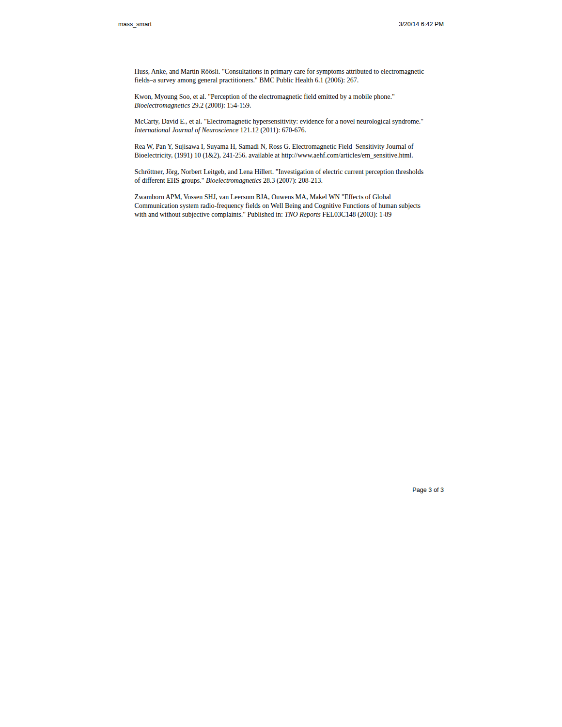mass_smart 3/20/14 6:42 PM
Huss, Anke, and Martin Röösli. "Consultations in primary care for symptoms attributed to electromagnetic fields–a survey among general practitioners." BMC Public Health 6.1 (2006): 267.
Kwon, Myoung Soo, et al. "Perception of the electromagnetic field emitted by a mobile phone." Bioelectromagnetics 29.2 (2008): 154-159.
McCarty, David E., et al. "Electromagnetic hypersensitivity: evidence for a novel neurological syndrome." International Journal of Neuroscience 121.12 (2011): 670-676.
Rea W, Pan Y, Sujisawa I, Suyama H, Samadi N, Ross G. Electromagnetic Field Sensitivity Journal of Bioelectricity, (1991) 10 (1&2), 241-256. available at http://www.aehf.com/articles/em_sensitive.html.
Schröttner, Jörg, Norbert Leitgeb, and Lena Hillert. "Investigation of electric current perception thresholds of different EHS groups." Bioelectromagnetics 28.3 (2007): 208-213.
Zwamborn APM, Vossen SHJ, van Leersum BJA, Ouwens MA, Makel WN "Effects of Global Communication system radio-frequency fields on Well Being and Cognitive Functions of human subjects with and without subjective complaints." Published in: TNO Reports FEL03C148 (2003): 1-89
Page 3 of 3